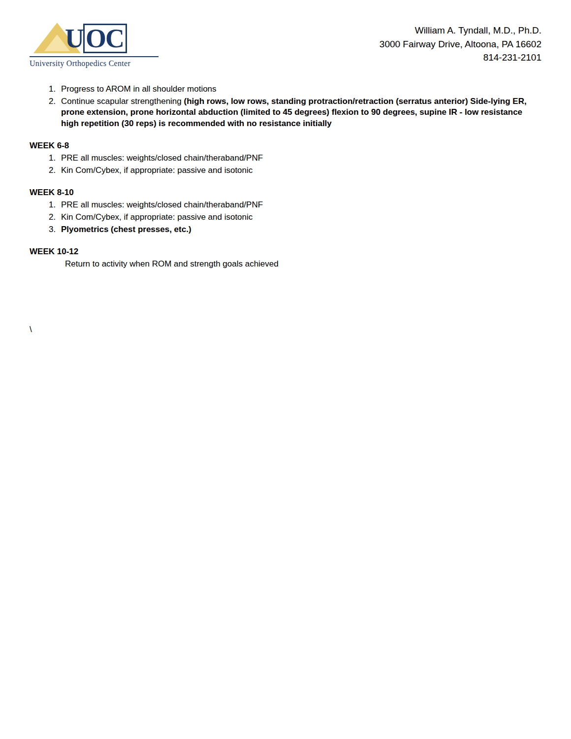UOC
University Orthopedics Center
William A. Tyndall, M.D., Ph.D.
3000 Fairway Drive, Altoona, PA 16602
814-231-2101
Progress to AROM in all shoulder motions
Continue scapular strengthening (high rows, low rows, standing protraction/retraction (serratus anterior) Side-lying ER, prone extension, prone horizontal abduction (limited to 45 degrees) flexion to 90 degrees, supine IR - low resistance high repetition (30 reps) is recommended with no resistance initially
WEEK 6-8
PRE all muscles: weights/closed chain/theraband/PNF
Kin Com/Cybex, if appropriate: passive and isotonic
WEEK 8-10
PRE all muscles: weights/closed chain/theraband/PNF
Kin Com/Cybex, if appropriate: passive and isotonic
Plyometrics (chest presses, etc.)
WEEK 10-12
Return to activity when ROM and strength goals achieved
\